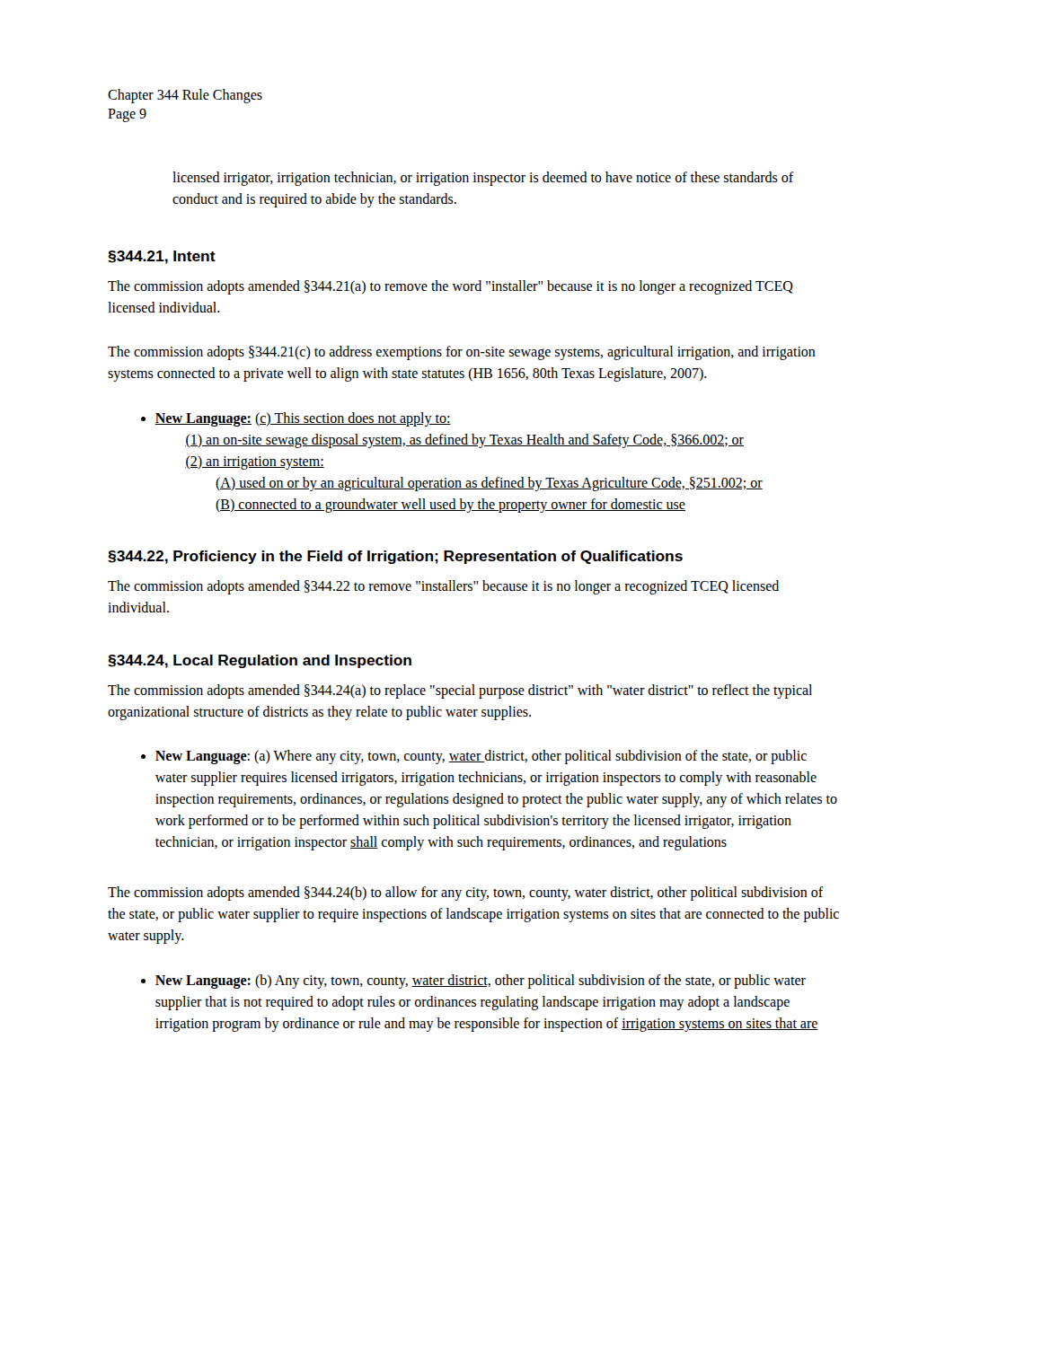Chapter 344 Rule Changes
Page 9
licensed irrigator, irrigation technician, or irrigation inspector is deemed to have notice of these standards of conduct and is required to abide by the standards.
§344.21, Intent
The commission adopts amended §344.21(a) to remove the word "installer" because it is no longer a recognized TCEQ licensed individual.
The commission adopts §344.21(c) to address exemptions for on-site sewage systems, agricultural irrigation, and irrigation systems connected to a private well to align with state statutes (HB 1656, 80th Texas Legislature, 2007).
New Language: (c) This section does not apply to:
(1) an on-site sewage disposal system, as defined by Texas Health and Safety Code, §366.002; or
(2) an irrigation system: (A) used on or by an agricultural operation as defined by Texas Agriculture Code, §251.002; or (B) connected to a groundwater well used by the property owner for domestic use
§344.22, Proficiency in the Field of Irrigation; Representation of Qualifications
The commission adopts amended §344.22 to remove "installers" because it is no longer a recognized TCEQ licensed individual.
§344.24, Local Regulation and Inspection
The commission adopts amended §344.24(a) to replace "special purpose district" with "water district" to reflect the typical organizational structure of districts as they relate to public water supplies.
New Language: (a) Where any city, town, county, water district, other political subdivision of the state, or public water supplier requires licensed irrigators, irrigation technicians, or irrigation inspectors to comply with reasonable inspection requirements, ordinances, or regulations designed to protect the public water supply, any of which relates to work performed or to be performed within such political subdivision's territory the licensed irrigator, irrigation technician, or irrigation inspector shall comply with such requirements, ordinances, and regulations
The commission adopts amended §344.24(b) to allow for any city, town, county, water district, other political subdivision of the state, or public water supplier to require inspections of landscape irrigation systems on sites that are connected to the public water supply.
New Language: (b) Any city, town, county, water district, other political subdivision of the state, or public water supplier that is not required to adopt rules or ordinances regulating landscape irrigation may adopt a landscape irrigation program by ordinance or rule and may be responsible for inspection of irrigation systems on sites that are